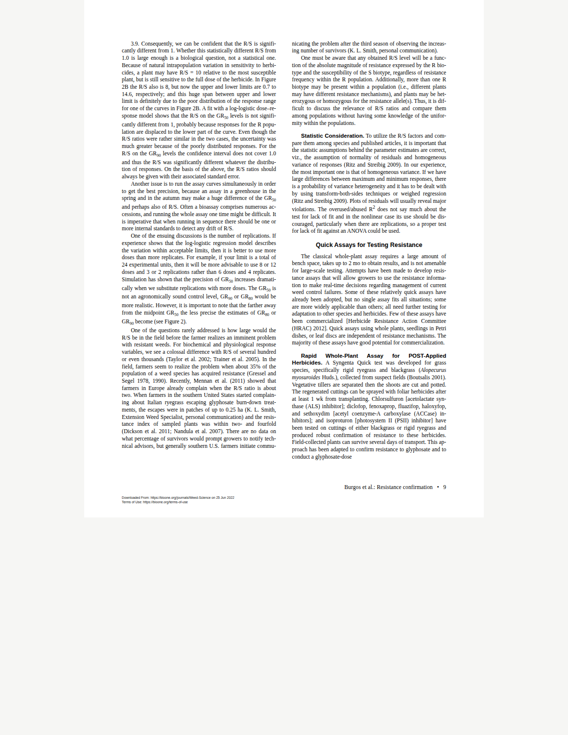3.9. Consequently, we can be confident that the R/S is significantly different from 1. Whether this statistically different R/S from 1.0 is large enough is a biological question, not a statistical one. Because of natural intrapopulation variation in sensitivity to herbicides, a plant may have R/S = 10 relative to the most susceptible plant, but is still sensitive to the full dose of the herbicide. In Figure 2B the R/S also is 8, but now the upper and lower limits are 0.7 to 14.6, respectively; and this huge span between upper and lower limit is definitely due to the poor distribution of the response range for one of the curves in Figure 2B. A fit with a log-logistic dose–response model shows that the R/S on the GR50 levels is not significantly different from 1, probably because responses for the R population are displaced to the lower part of the curve. Even though the R/S ratios were rather similar in the two cases, the uncertainty was much greater because of the poorly distributed responses. For the R/S on the GR90 levels the confidence interval does not cover 1.0 and thus the R/S was significantly different whatever the distribution of responses. On the basis of the above, the R/S ratios should always be given with their associated standard error.
Another issue is to run the assay curves simultaneously in order to get the best precision, because an assay in a greenhouse in the spring and in the autumn may make a huge difference of the GR50 and perhaps also of R/S. Often a bioassay comprises numerous accessions, and running the whole assay one time might be difficult. It is imperative that when running in sequence there should be one or more internal standards to detect any drift of R/S.
One of the ensuing discussions is the number of replications. If experience shows that the log-logistic regression model describes the variation within acceptable limits, then it is better to use more doses than more replicates. For example, if your limit is a total of 24 experimental units, then it will be more advisable to use 8 or 12 doses and 3 or 2 replications rather than 6 doses and 4 replicates. Simulation has shown that the precision of GR50 increases dramatically when we substitute replications with more doses. The GR50 is not an agronomically sound control level, GR90 or GR80 would be more realistic. However, it is important to note that the farther away from the midpoint GR50 the less precise the estimates of GR80 or GR90 become (see Figure 2).
One of the questions rarely addressed is how large would the R/S be in the field before the farmer realizes an imminent problem with resistant weeds. For biochemical and physiological response variables, we see a colossal difference with R/S of several hundred or even thousands (Taylor et al. 2002; Trainer et al. 2005). In the field, farmers seem to realize the problem when about 35% of the population of a weed species has acquired resistance (Gressel and Segel 1978, 1990). Recently, Mennan et al. (2011) showed that farmers in Europe already complain when the R/S ratio is about two. When farmers in the southern United States started complaining about Italian ryegrass escaping glyphosate burn-down treatments, the escapes were in patches of up to 0.25 ha (K. L. Smith, Extension Weed Specialist, personal communication) and the resistance index of sampled plants was within two- and fourfold (Dickson et al. 2011; Nandula et al. 2007). There are no data on what percentage of survivors would prompt growers to notify technical advisors, but generally southern U.S. farmers initiate communicating the problem after the third season of observing the increasing number of survivors (K. L. Smith, personal communication).
One must be aware that any obtained R/S level will be a function of the absolute magnitude of resistance expressed by the R biotype and the susceptibility of the S biotype, regardless of resistance frequency within the R population. Additionally, more than one R biotype may be present within a population (i.e., different plants may have different resistance mechanisms), and plants may be heterozygous or homozygous for the resistance allele(s). Thus, it is difficult to discuss the relevance of R/S ratios and compare them among populations without having some knowledge of the uniformity within the populations.
Statistic Consideration. To utilize the R/S factors and compare them among species and published articles, it is important that the statistic assumptions behind the parameter estimates are correct, viz., the assumption of normality of residuals and homogeneous variance of responses (Ritz and Streibig 2009). In our experience, the most important one is that of homogeneous variance. If we have large differences between maximum and minimum responses, there is a probability of variance heterogeneity and it has to be dealt with by using transform-both-sides techniques or weighed regression (Ritz and Streibig 2009). Plots of residuals will usually reveal major violations. The overused/abused R2 does not say much about the test for lack of fit and in the nonlinear case its use should be discouraged, particularly when there are replications, so a proper test for lack of fit against an ANOVA could be used.
Quick Assays for Testing Resistance
The classical whole-plant assay requires a large amount of bench space, takes up to 2 mo to obtain results, and is not amenable for large-scale testing. Attempts have been made to develop resistance assays that will allow growers to use the resistance information to make real-time decisions regarding management of current weed control failures. Some of these relatively quick assays have already been adopted, but no single assay fits all situations; some are more widely applicable than others; all need further testing for adaptation to other species and herbicides. Few of these assays have been commercialized [Herbicide Resistance Action Committee (HRAC) 2012]. Quick assays using whole plants, seedlings in Petri dishes, or leaf discs are independent of resistance mechanisms. The majority of these assays have good potential for commercialization.
Rapid Whole-Plant Assay for POST-Applied Herbicides. A Syngenta Quick test was developed for grass species, specifically rigid ryegrass and blackgrass (Alopecurus myosuroides Huds.), collected from suspect fields (Boutsalis 2001). Vegetative tillers are separated then the shoots are cut and potted. The regenerated cuttings can be sprayed with foliar herbicides after at least 1 wk from transplanting. Chlorsulfuron [acetolactate synthase (ALS) inhibitor]; diclofop, fenoxaprop, fluazifop, haloxyfop, and sethoxydim [acetyl coenzyme-A carboxylase (ACCase) inhibitors]; and isoproturon [photosystem II (PSII) inhibitor] have been tested on cuttings of either blackgrass or rigid ryegrass and produced robust confirmation of resistance to these herbicides. Field-collected plants can survive several days of transport. This approach has been adapted to confirm resistance to glyphosate and to conduct a glyphosate-dose
Burgos et al.: Resistance confirmation • 9
Downloaded From: https://bioone.org/journals/Weed-Science on 25 Jun 2022
Terms of Use: https://bioone.org/terms-of-use